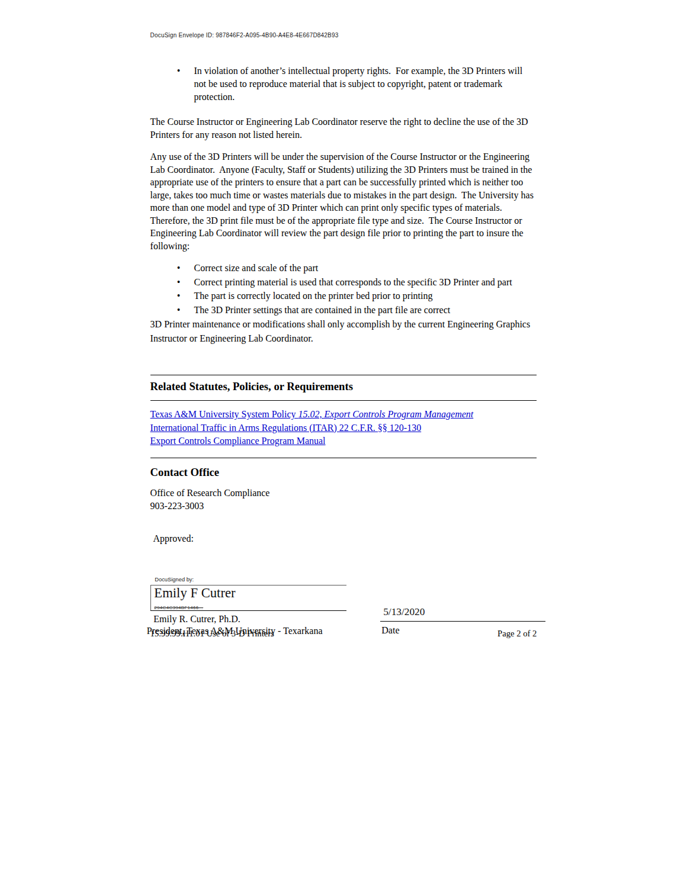DocuSign Envelope ID: 987846F2-A095-4B90-A4E8-4E667D842B93
In violation of another’s intellectual property rights. For example, the 3D Printers will not be used to reproduce material that is subject to copyright, patent or trademark protection.
The Course Instructor or Engineering Lab Coordinator reserve the right to decline the use of the 3D Printers for any reason not listed herein.
Any use of the 3D Printers will be under the supervision of the Course Instructor or the Engineering Lab Coordinator. Anyone (Faculty, Staff or Students) utilizing the 3D Printers must be trained in the appropriate use of the printers to ensure that a part can be successfully printed which is neither too large, takes too much time or wastes materials due to mistakes in the part design. The University has more than one model and type of 3D Printer which can print only specific types of materials. Therefore, the 3D print file must be of the appropriate file type and size. The Course Instructor or Engineering Lab Coordinator will review the part design file prior to printing the part to insure the following:
Correct size and scale of the part
Correct printing material is used that corresponds to the specific 3D Printer and part
The part is correctly located on the printer bed prior to printing
The 3D Printer settings that are contained in the part file are correct
3D Printer maintenance or modifications shall only accomplish by the current Engineering Graphics Instructor or Engineering Lab Coordinator.
Related Statutes, Policies, or Requirements
Texas A&M University System Policy 15.02, Export Controls Program Management
International Traffic in Arms Regulations (ITAR) 22 C.F.R. §§ 120-130
Export Controls Compliance Program Manual
Contact Office
Office of Research Compliance
903-223-3003
Approved:
DocuSigned by:
Emily F Cutrer
294C4C394BF1466...
Emily R. Cutrer, Ph.D.
President, Texas A&M University - Texarkana
5/13/2020
Date
15.99.99.H1.01 Use of 3-D Printers
Page 2 of 2